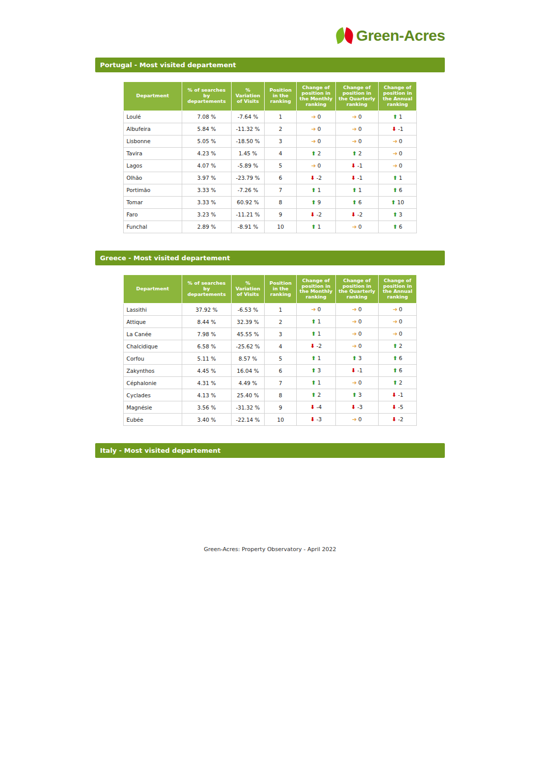Green-Acres
Portugal - Most visited departement
| Department | % of searches by departements | % Variation of Visits | Position in the ranking | Change of position in the Monthly ranking | Change of position in the Quarterly ranking | Change of position in the Annual ranking |
| --- | --- | --- | --- | --- | --- | --- |
| Loulé | 7.08 % | -7.64 % | 1 | ➔ 0 | ➔ 0 | ⬆ 1 |
| Albufeira | 5.84 % | -11.32 % | 2 | ➔ 0 | ➔ 0 | ⬇ -1 |
| Lisbonne | 5.05 % | -18.50 % | 3 | ➔ 0 | ➔ 0 | ➔ 0 |
| Tavira | 4.23 % | 1.45 % | 4 | ⬆ 2 | ⬆ 2 | ➔ 0 |
| Lagos | 4.07 % | -5.89 % | 5 | ➔ 0 | ⬇ -1 | ➔ 0 |
| Olhão | 3.97 % | -23.79 % | 6 | ⬇ -2 | ⬇ -1 | ⬆ 1 |
| Portimão | 3.33 % | -7.26 % | 7 | ⬆ 1 | ⬆ 1 | ⬆ 6 |
| Tomar | 3.33 % | 60.92 % | 8 | ⬆ 9 | ⬆ 6 | ⬆ 10 |
| Faro | 3.23 % | -11.21 % | 9 | ⬇ -2 | ⬇ -2 | ⬆ 3 |
| Funchal | 2.89 % | -8.91 % | 10 | ⬆ 1 | ➔ 0 | ⬆ 6 |
Greece - Most visited departement
| Department | % of searches by departements | % Variation of Visits | Position in the ranking | Change of position in the Monthly ranking | Change of position in the Quarterly ranking | Change of position in the Annual ranking |
| --- | --- | --- | --- | --- | --- | --- |
| Lassithi | 37.92 % | -6.53 % | 1 | ➔ 0 | ➔ 0 | ➔ 0 |
| Attique | 8.44 % | 32.39 % | 2 | ⬆ 1 | ➔ 0 | ➔ 0 |
| La Canée | 7.98 % | 45.55 % | 3 | ⬆ 1 | ➔ 0 | ➔ 0 |
| Chalcidique | 6.58 % | -25.62 % | 4 | ⬇ -2 | ➔ 0 | ⬆ 2 |
| Corfou | 5.11 % | 8.57 % | 5 | ⬆ 1 | ⬆ 3 | ⬆ 6 |
| Zakynthos | 4.45 % | 16.04 % | 6 | ⬆ 3 | ⬇ -1 | ⬆ 6 |
| Céphalonie | 4.31 % | 4.49 % | 7 | ⬆ 1 | ➔ 0 | ⬆ 2 |
| Cyclades | 4.13 % | 25.40 % | 8 | ⬆ 2 | ⬆ 3 | ⬇ -1 |
| Magnésie | 3.56 % | -31.32 % | 9 | ⬇ -4 | ⬇ -3 | ⬇ -5 |
| Eubée | 3.40 % | -22.14 % | 10 | ⬇ -3 | ➔ 0 | ⬇ -2 |
Italy - Most visited departement
Green-Acres: Property Observatory - April 2022